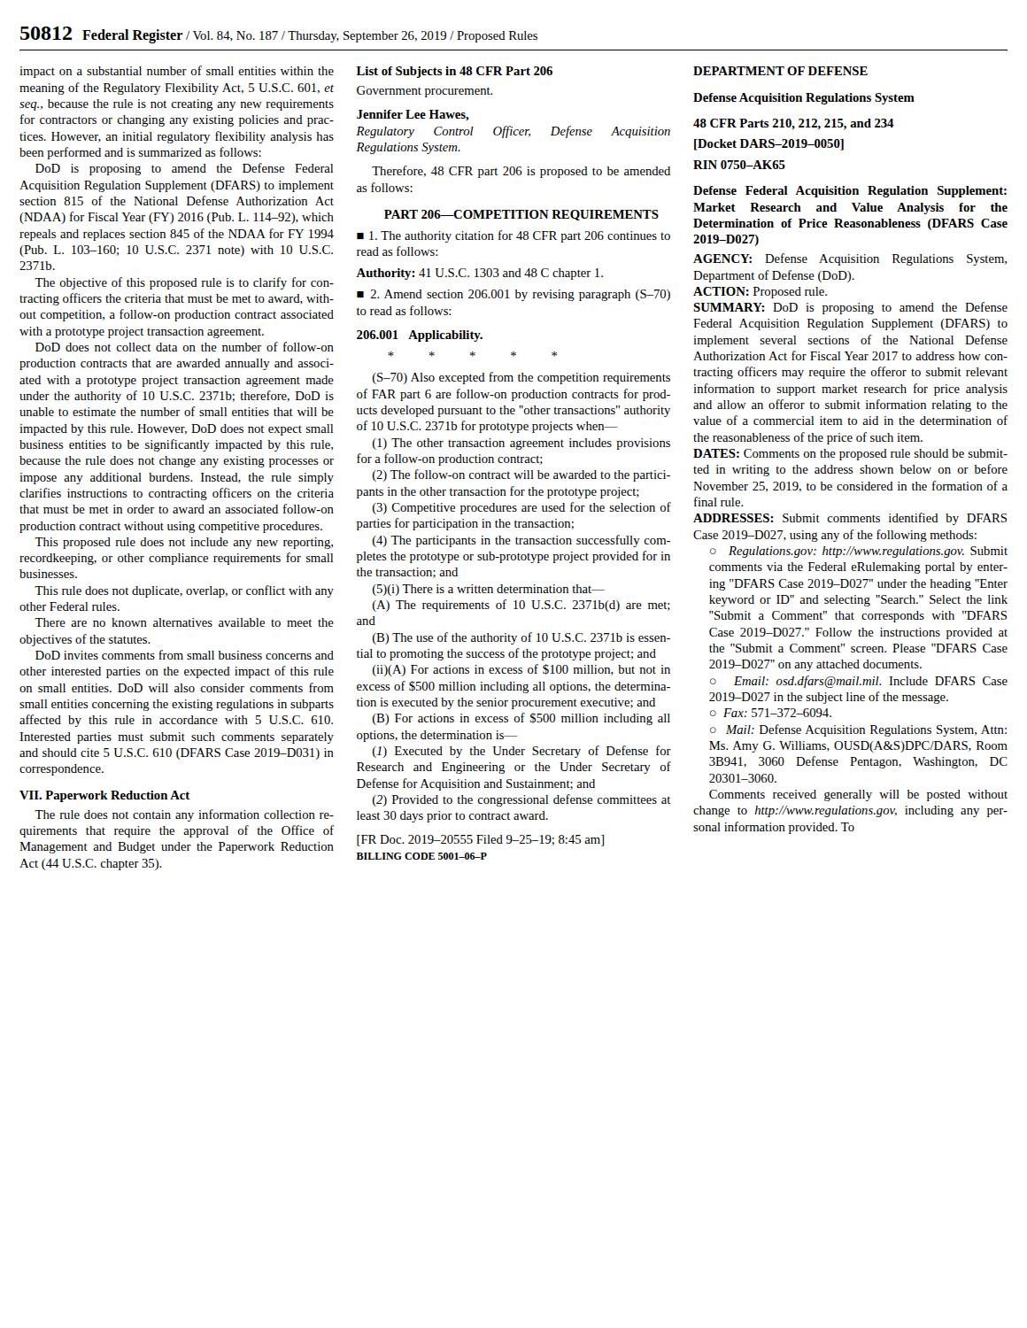50812
Federal Register / Vol. 84, No. 187 / Thursday, September 26, 2019 / Proposed Rules
impact on a substantial number of small entities within the meaning of the Regulatory Flexibility Act, 5 U.S.C. 601, et seq., because the rule is not creating any new requirements for contractors or changing any existing policies and practices. However, an initial regulatory flexibility analysis has been performed and is summarized as follows:
DoD is proposing to amend the Defense Federal Acquisition Regulation Supplement (DFARS) to implement section 815 of the National Defense Authorization Act (NDAA) for Fiscal Year (FY) 2016 (Pub. L. 114–92), which repeals and replaces section 845 of the NDAA for FY 1994 (Pub. L. 103–160; 10 U.S.C. 2371 note) with 10 U.S.C. 2371b.
The objective of this proposed rule is to clarify for contracting officers the criteria that must be met to award, without competition, a follow-on production contract associated with a prototype project transaction agreement.
DoD does not collect data on the number of follow-on production contracts that are awarded annually and associated with a prototype project transaction agreement made under the authority of 10 U.S.C. 2371b; therefore, DoD is unable to estimate the number of small entities that will be impacted by this rule. However, DoD does not expect small business entities to be significantly impacted by this rule, because the rule does not change any existing processes or impose any additional burdens. Instead, the rule simply clarifies instructions to contracting officers on the criteria that must be met in order to award an associated follow-on production contract without using competitive procedures.
This proposed rule does not include any new reporting, recordkeeping, or other compliance requirements for small businesses.
This rule does not duplicate, overlap, or conflict with any other Federal rules.
There are no known alternatives available to meet the objectives of the statutes.
DoD invites comments from small business concerns and other interested parties on the expected impact of this rule on small entities. DoD will also consider comments from small entities concerning the existing regulations in subparts affected by this rule in accordance with 5 U.S.C. 610. Interested parties must submit such comments separately and should cite 5 U.S.C. 610 (DFARS Case 2019–D031) in correspondence.
VII. Paperwork Reduction Act
The rule does not contain any information collection requirements that require the approval of the Office of Management and Budget under the Paperwork Reduction Act (44 U.S.C. chapter 35).
List of Subjects in 48 CFR Part 206
Government procurement.
Jennifer Lee Hawes,
Regulatory Control Officer, Defense Acquisition Regulations System.
Therefore, 48 CFR part 206 is proposed to be amended as follows:
PART 206—COMPETITION REQUIREMENTS
1. The authority citation for 48 CFR part 206 continues to read as follows:
Authority: 41 U.S.C. 1303 and 48 C chapter 1.
2. Amend section 206.001 by revising paragraph (S–70) to read as follows:
206.001 Applicability.
* * * * *
(S–70) Also excepted from the competition requirements of FAR part 6 are follow-on production contracts for products developed pursuant to the ''other transactions'' authority of 10 U.S.C. 2371b for prototype projects when—
(1) The other transaction agreement includes provisions for a follow-on production contract;
(2) The follow-on contract will be awarded to the participants in the other transaction for the prototype project;
(3) Competitive procedures are used for the selection of parties for participation in the transaction;
(4) The participants in the transaction successfully completes the prototype or sub-prototype project provided for in the transaction; and
(5)(i) There is a written determination that—
(A) The requirements of 10 U.S.C. 2371b(d) are met; and
(B) The use of the authority of 10 U.S.C. 2371b is essential to promoting the success of the prototype project; and
(ii)(A) For actions in excess of $100 million, but not in excess of $500 million including all options, the determination is executed by the senior procurement executive; and
(B) For actions in excess of $500 million including all options, the determination is—
(1) Executed by the Under Secretary of Defense for Research and Engineering or the Under Secretary of Defense for Acquisition and Sustainment; and
(2) Provided to the congressional defense committees at least 30 days prior to contract award.
[FR Doc. 2019–20555 Filed 9–25–19; 8:45 am]
BILLING CODE 5001–06–P
DEPARTMENT OF DEFENSE
Defense Acquisition Regulations System
48 CFR Parts 210, 212, 215, and 234
[Docket DARS–2019–0050]
RIN 0750–AK65
Defense Federal Acquisition Regulation Supplement: Market Research and Value Analysis for the Determination of Price Reasonableness (DFARS Case 2019–D027)
Agency: Defense Acquisition Regulations System, Department of Defense (DoD).
Action: Proposed rule.
Summary: DoD is proposing to amend the Defense Federal Acquisition Regulation Supplement (DFARS) to implement several sections of the National Defense Authorization Act for Fiscal Year 2017 to address how contracting officers may require the offeror to submit relevant information to support market research for price analysis and allow an offeror to submit information relating to the value of a commercial item to aid in the determination of the reasonableness of the price of such item.
Dates: Comments on the proposed rule should be submitted in writing to the address shown below on or before November 25, 2019, to be considered in the formation of a final rule.
Addresses: Submit comments identified by DFARS Case 2019–D027, using any of the following methods:
Regulations.gov: http://www.regulations.gov. Submit comments via the Federal eRulemaking portal by entering ''DFARS Case 2019–D027'' under the heading ''Enter keyword or ID'' and selecting ''Search.'' Select the link ''Submit a Comment'' that corresponds with ''DFARS Case 2019–D027.'' Follow the instructions provided at the ''Submit a Comment'' screen. Please ''DFARS Case 2019–D027'' on any attached documents.
Email: osd.dfars@mail.mil. Include DFARS Case 2019–D027 in the subject line of the message.
Fax: 571–372–6094.
Mail: Defense Acquisition Regulations System, Attn: Ms. Amy G. Williams, OUSD(A&S)DPC/DARS, Room 3B941, 3060 Defense Pentagon, Washington, DC 20301–3060.
Comments received generally will be posted without change to http://www.regulations.gov, including any personal information provided. To